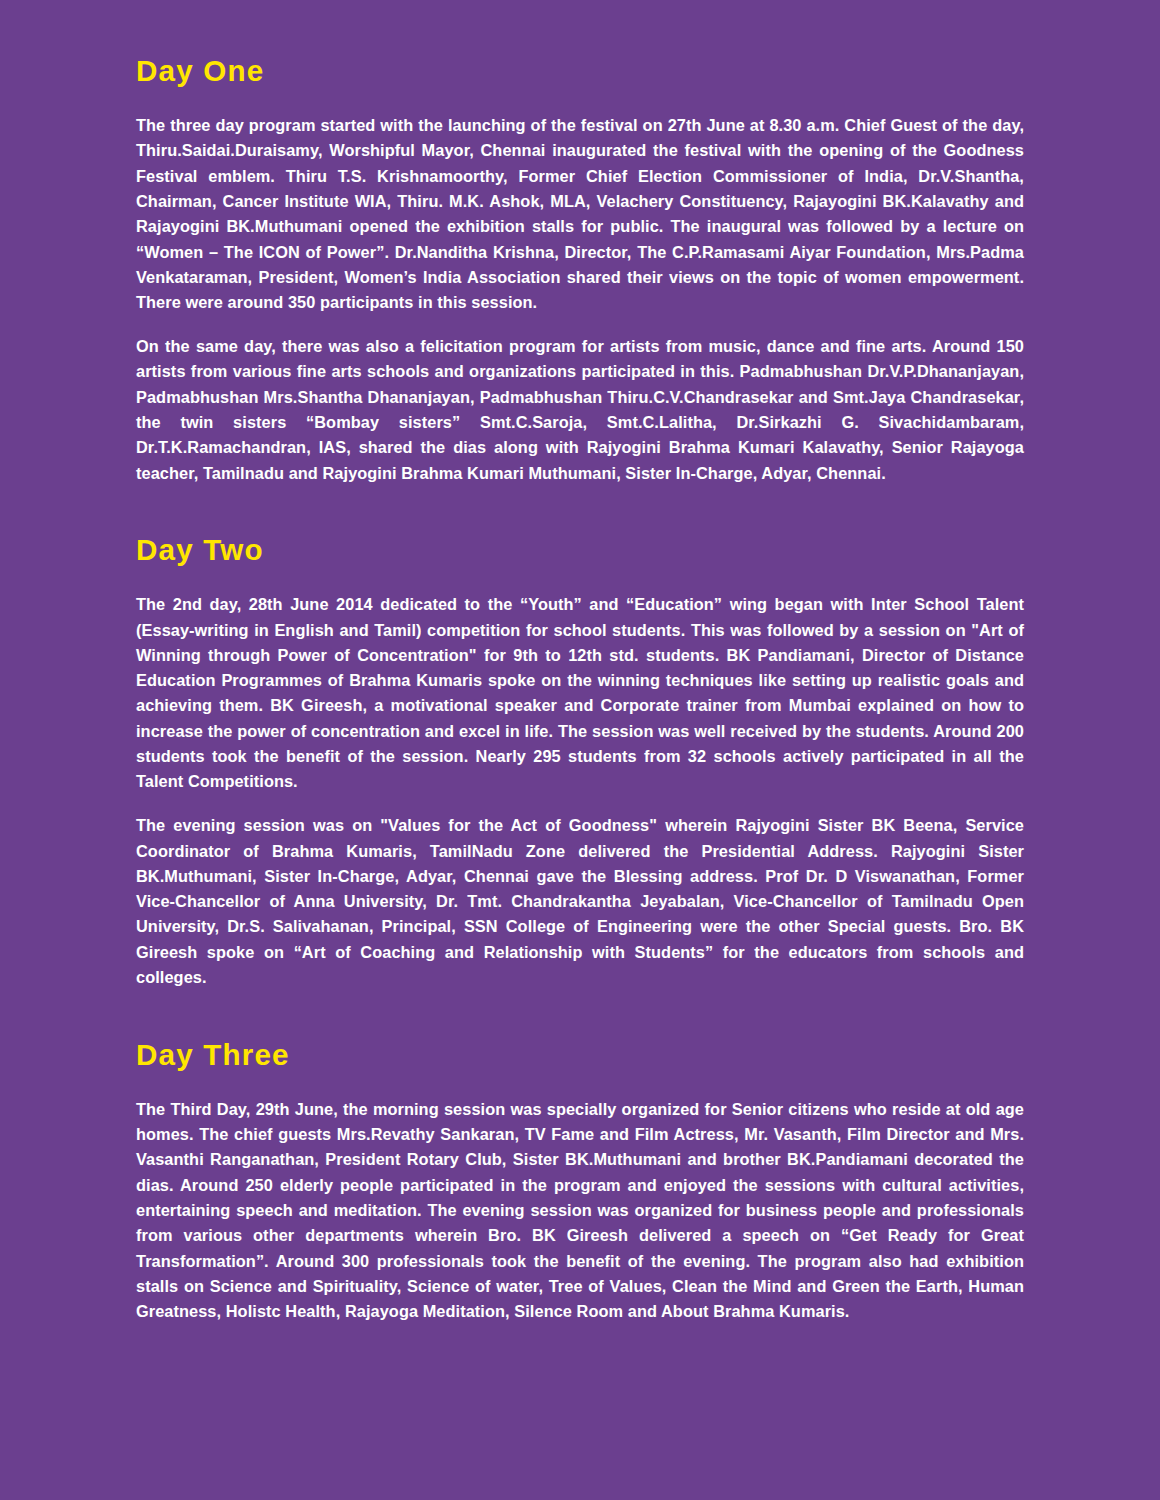Day One
The three day program started with the launching of the festival on 27th June at 8.30 a.m. Chief Guest of the day, Thiru.Saidai.Duraisamy, Worshipful Mayor, Chennai inaugurated the festival with the opening of the Goodness Festival emblem. Thiru T.S. Krishnamoorthy, Former Chief Election Commissioner of India, Dr.V.Shantha, Chairman, Cancer Institute WIA, Thiru. M.K. Ashok, MLA, Velachery Constituency, Rajayogini BK.Kalavathy and Rajayogini BK.Muthumani opened the exhibition stalls for public. The inaugural was followed by a lecture on “Women – The ICON of Power”. Dr.Nanditha Krishna, Director, The C.P.Ramasami Aiyar Foundation, Mrs.Padma Venkataraman, President, Women’s India Association shared their views on the topic of women empowerment. There were around 350 participants in this session.
On the same day, there was also a felicitation program for artists from music, dance and fine arts. Around 150 artists from various fine arts schools and organizations participated in this. Padmabhushan Dr.V.P.Dhananjayan, Padmabhushan Mrs.Shantha Dhananjayan, Padmabhushan Thiru.C.V.Chandrasekar and Smt.Jaya Chandrasekar, the twin sisters “Bombay sisters” Smt.C.Saroja, Smt.C.Lalitha, Dr.Sirkazhi G. Sivachidambaram, Dr.T.K.Ramachandran, IAS, shared the dias along with Rajyogini Brahma Kumari Kalavathy, Senior Rajayoga teacher, Tamilnadu and Rajyogini Brahma Kumari Muthumani, Sister In-Charge, Adyar, Chennai.
Day Two
The 2nd day, 28th June 2014 dedicated to the “Youth” and “Education” wing began with Inter School Talent (Essay-writing in English and Tamil) competition for school students. This was followed by a session on "Art of Winning through Power of Concentration" for 9th to 12th std. students. BK Pandiamani, Director of Distance Education Programmes of Brahma Kumaris spoke on the winning techniques like setting up realistic goals and achieving them. BK Gireesh, a motivational speaker and Corporate trainer from Mumbai explained on how to increase the power of concentration and excel in life. The session was well received by the students. Around 200 students took the benefit of the session. Nearly 295 students from 32 schools actively participated in all the Talent Competitions.
The evening session was on "Values for the Act of Goodness" wherein Rajyogini Sister BK Beena, Service Coordinator of Brahma Kumaris, TamilNadu Zone delivered the Presidential Address. Rajyogini Sister BK.Muthumani, Sister In-Charge, Adyar, Chennai gave the Blessing address. Prof Dr. D Viswanathan, Former Vice-Chancellor of Anna University, Dr. Tmt. Chandrakantha Jeyabalan, Vice-Chancellor of Tamilnadu Open University, Dr.S. Salivahanan, Principal, SSN College of Engineering were the other Special guests. Bro. BK Gireesh spoke on “Art of Coaching and Relationship with Students” for the educators from schools and colleges.
Day Three
The Third Day, 29th June, the morning session was specially organized for Senior citizens who reside at old age homes. The chief guests Mrs.Revathy Sankaran, TV Fame and Film Actress, Mr. Vasanth, Film Director and Mrs. Vasanthi Ranganathan, President Rotary Club, Sister BK.Muthumani and brother BK.Pandiamani decorated the dias. Around 250 elderly people participated in the program and enjoyed the sessions with cultural activities, entertaining speech and meditation. The evening session was organized for business people and professionals from various other departments wherein Bro. BK Gireesh delivered a speech on “Get Ready for Great Transformation”. Around 300 professionals took the benefit of the evening. The program also had exhibition stalls on Science and Spirituality, Science of water, Tree of Values, Clean the Mind and Green the Earth, Human Greatness, Holistc Health, Rajayoga Meditation, Silence Room and About Brahma Kumaris.